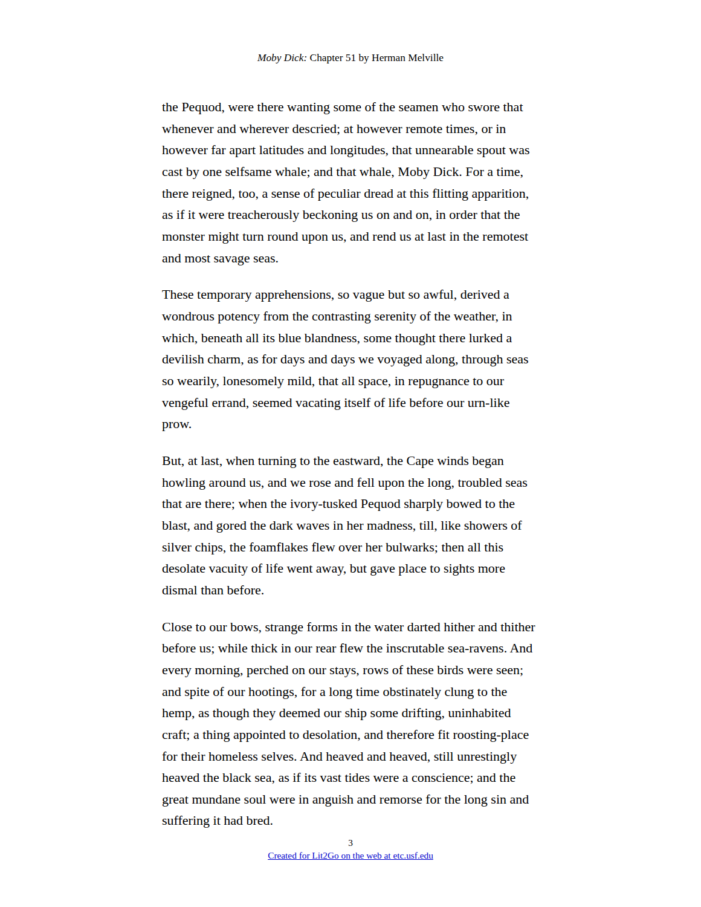Moby Dick: Chapter 51 by Herman Melville
the Pequod, were there wanting some of the seamen who swore that whenever and wherever descried; at however remote times, or in however far apart latitudes and longitudes, that unnearable spout was cast by one selfsame whale; and that whale, Moby Dick. For a time, there reigned, too, a sense of peculiar dread at this flitting apparition, as if it were treacherously beckoning us on and on, in order that the monster might turn round upon us, and rend us at last in the remotest and most savage seas.
These temporary apprehensions, so vague but so awful, derived a wondrous potency from the contrasting serenity of the weather, in which, beneath all its blue blandness, some thought there lurked a devilish charm, as for days and days we voyaged along, through seas so wearily, lonesomely mild, that all space, in repugnance to our vengeful errand, seemed vacating itself of life before our urn-like prow.
But, at last, when turning to the eastward, the Cape winds began howling around us, and we rose and fell upon the long, troubled seas that are there; when the ivory-tusked Pequod sharply bowed to the blast, and gored the dark waves in her madness, till, like showers of silver chips, the foamflakes flew over her bulwarks; then all this desolate vacuity of life went away, but gave place to sights more dismal than before.
Close to our bows, strange forms in the water darted hither and thither before us; while thick in our rear flew the inscrutable sea-ravens. And every morning, perched on our stays, rows of these birds were seen; and spite of our hootings, for a long time obstinately clung to the hemp, as though they deemed our ship some drifting, uninhabited craft; a thing appointed to desolation, and therefore fit roosting-place for their homeless selves. And heaved and heaved, still unrestingly heaved the black sea, as if its vast tides were a conscience; and the great mundane soul were in anguish and remorse for the long sin and suffering it had bred.
3 Created for Lit2Go on the web at etc.usf.edu